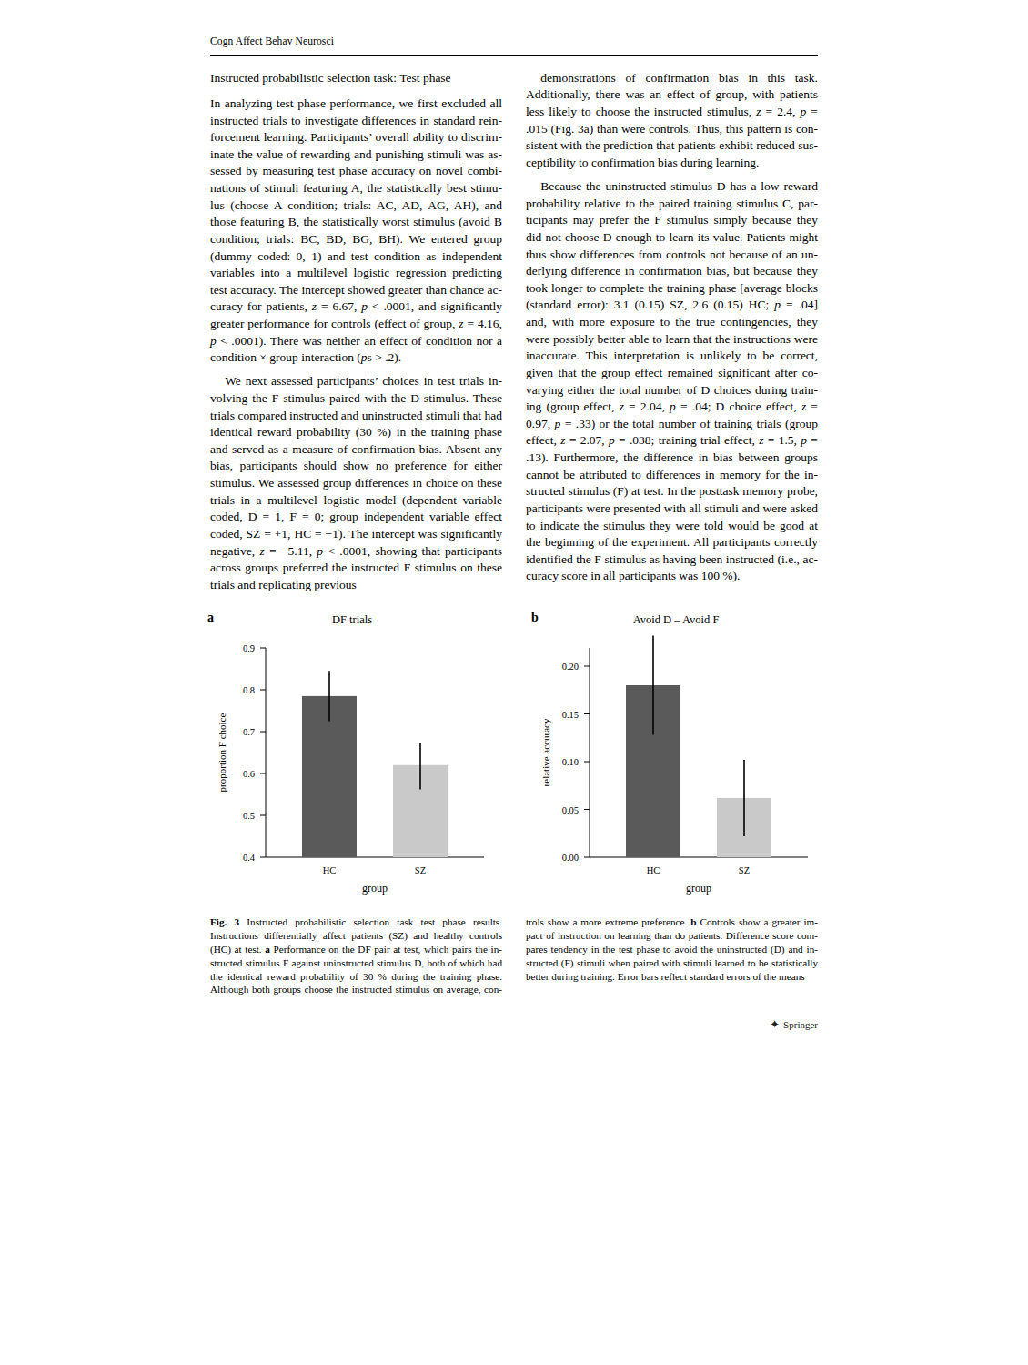Cogn Affect Behav Neurosci
Instructed probabilistic selection task: Test phase
In analyzing test phase performance, we first excluded all instructed trials to investigate differences in standard reinforcement learning. Participants’ overall ability to discriminate the value of rewarding and punishing stimuli was assessed by measuring test phase accuracy on novel combinations of stimuli featuring A, the statistically best stimulus (choose A condition; trials: AC, AD, AG, AH), and those featuring B, the statistically worst stimulus (avoid B condition; trials: BC, BD, BG, BH). We entered group (dummy coded: 0, 1) and test condition as independent variables into a multilevel logistic regression predicting test accuracy. The intercept showed greater than chance accuracy for patients, z = 6.67, p < .0001, and significantly greater performance for controls (effect of group, z = 4.16, p < .0001). There was neither an effect of condition nor a condition × group interaction (ps > .2).
We next assessed participants’ choices in test trials involving the F stimulus paired with the D stimulus. These trials compared instructed and uninstructed stimuli that had identical reward probability (30 %) in the training phase and served as a measure of confirmation bias. Absent any bias, participants should show no preference for either stimulus. We assessed group differences in choice on these trials in a multilevel logistic model (dependent variable coded, D = 1, F = 0; group independent variable effect coded, SZ = +1, HC = −1). The intercept was significantly negative, z = −5.11, p < .0001, showing that participants across groups preferred the instructed F stimulus on these trials and replicating previous
demonstrations of confirmation bias in this task. Additionally, there was an effect of group, with patients less likely to choose the instructed stimulus, z = 2.4, p = .015 (Fig. 3a) than were controls. Thus, this pattern is consistent with the prediction that patients exhibit reduced susceptibility to confirmation bias during learning.
Because the uninstructed stimulus D has a low reward probability relative to the paired training stimulus C, participants may prefer the F stimulus simply because they did not choose D enough to learn its value. Patients might thus show differences from controls not because of an underlying difference in confirmation bias, but because they took longer to complete the training phase [average blocks (standard error): 3.1 (0.15) SZ, 2.6 (0.15) HC; p = .04] and, with more exposure to the true contingencies, they were possibly better able to learn that the instructions were inaccurate. This interpretation is unlikely to be correct, given that the group effect remained significant after covarying either the total number of D choices during training (group effect, z = 2.04, p = .04; D choice effect, z = 0.97, p = .33) or the total number of training trials (group effect, z = 2.07, p = .038; training trial effect, z = 1.5, p = .13). Furthermore, the difference in bias between groups cannot be attributed to differences in memory for the instructed stimulus (F) at test. In the posttask memory probe, participants were presented with all stimuli and were asked to indicate the stimulus they were told would be good at the beginning of the experiment. All participants correctly identified the F stimulus as having been instructed (i.e., accuracy score in all participants was 100 %).
a
DF trials
0.4 0.5 0.6 0.7 0.8 0.9 HC SZ group proportion F choice
b
Avoid D – Avoid F
0.00 0.05 0.10 0.15 0.20 HC SZ group relative accuracy
Fig. 3 Instructed probabilistic selection task test phase results. Instructions differentially affect patients (SZ) and healthy controls (HC) at test. a Performance on the DF pair at test, which pairs the instructed stimulus F against uninstructed stimulus D, both of which had the identical reward probability of 30 % during the training phase. Although both groups choose the instructed stimulus on average, controls show a more extreme preference. b Controls show a greater impact of instruction on learning than do patients. Difference score compares tendency in the test phase to avoid the uninstructed (D) and instructed (F) stimuli when paired with stimuli learned to be statistically better during training. Error bars reflect standard errors of the means
✦Springer